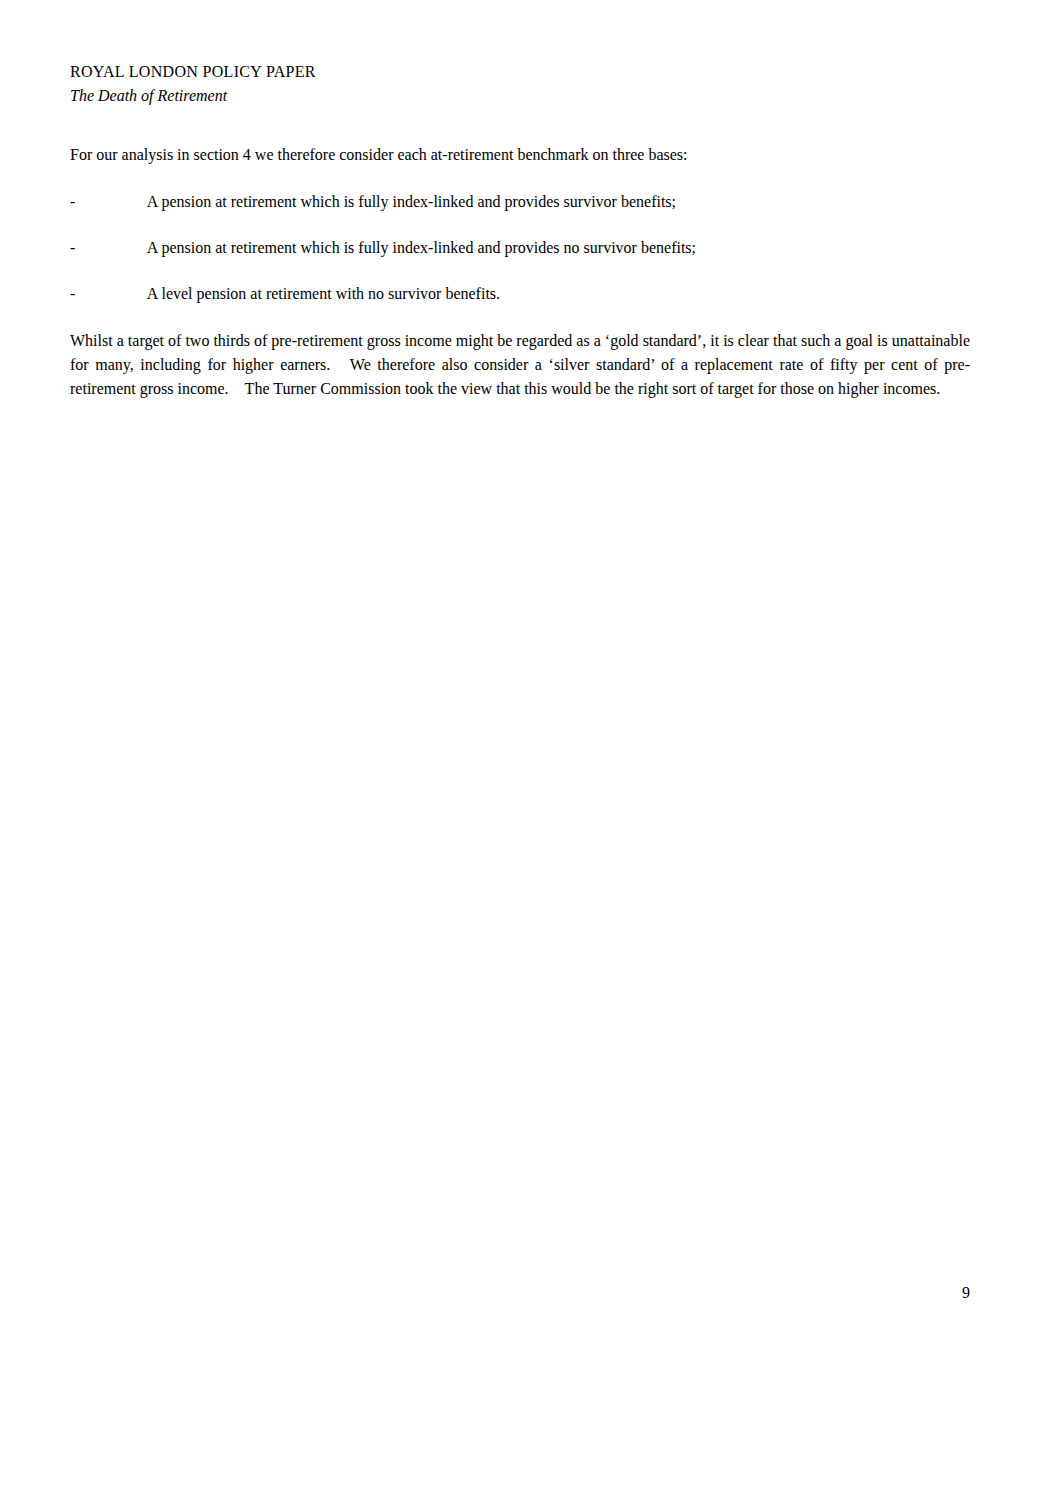ROYAL LONDON POLICY PAPER
The Death of Retirement
For our analysis in section 4 we therefore consider each at-retirement benchmark on three bases:
A pension at retirement which is fully index-linked and provides survivor benefits;
A pension at retirement which is fully index-linked and provides no survivor benefits;
A level pension at retirement with no survivor benefits.
Whilst a target of two thirds of pre-retirement gross income might be regarded as a ‘gold standard’, it is clear that such a goal is unattainable for many, including for higher earners. We therefore also consider a ‘silver standard’ of a replacement rate of fifty per cent of pre-retirement gross income. The Turner Commission took the view that this would be the right sort of target for those on higher incomes.
9